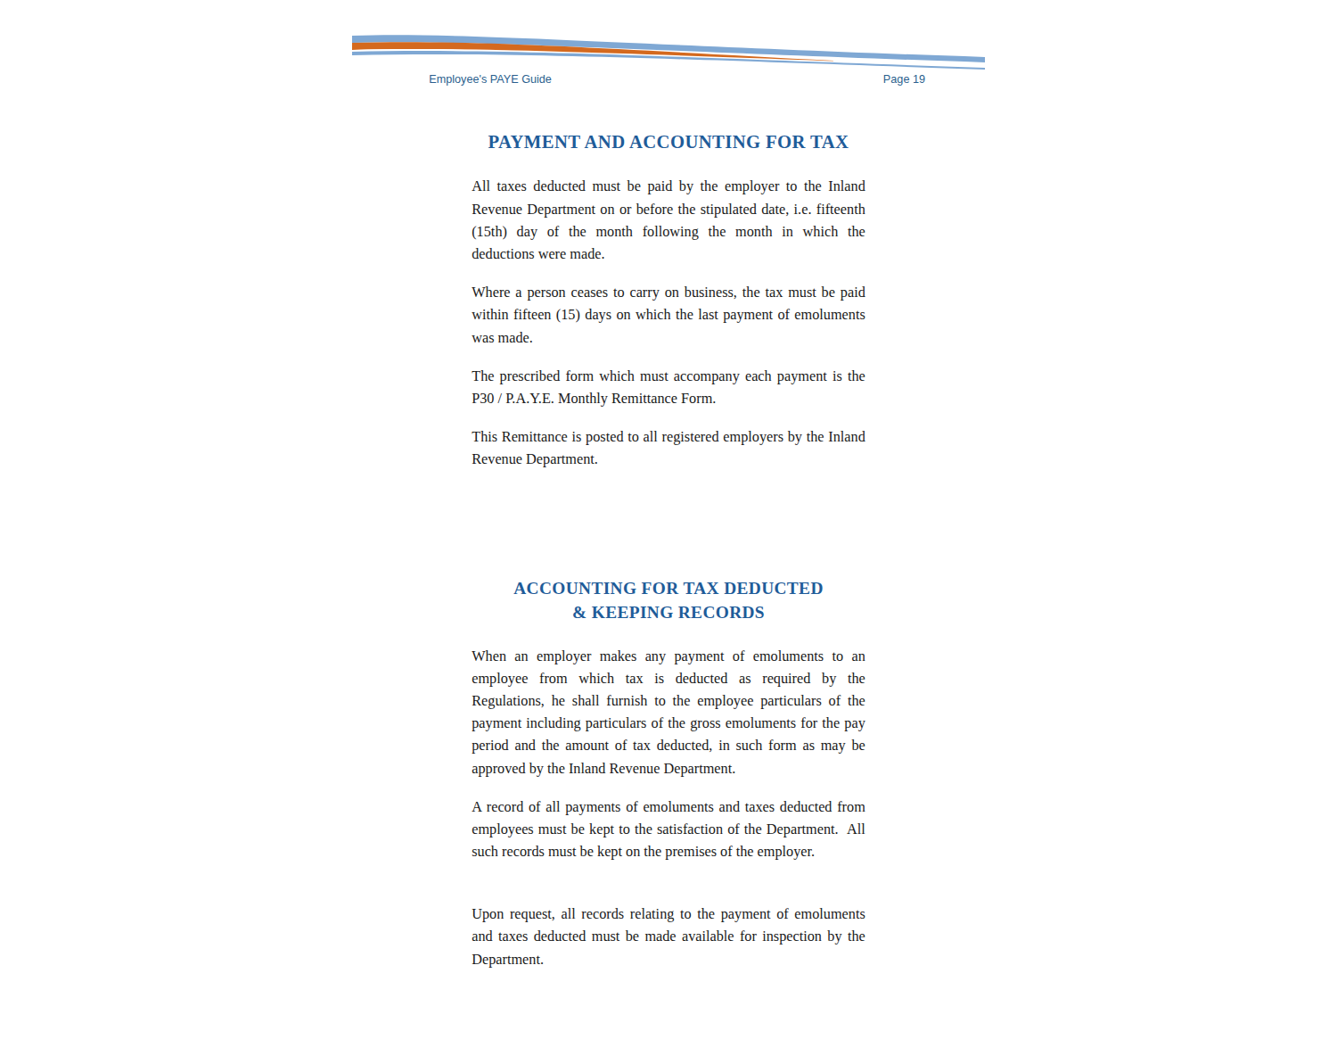Employee's PAYE Guide Page 19
PAYMENT AND ACCOUNTING FOR TAX
All taxes deducted must be paid by the employer to the Inland Revenue Department on or before the stipulated date, i.e. fifteenth (15th) day of the month following the month in which the deductions were made.
Where a person ceases to carry on business, the tax must be paid within fifteen (15) days on which the last payment of emoluments was made.
The prescribed form which must accompany each payment is the P30 / P.A.Y.E. Monthly Remittance Form.
This Remittance is posted to all registered employers by the Inland Revenue Department.
ACCOUNTING FOR TAX DEDUCTED
& KEEPING RECORDS
When an employer makes any payment of emoluments to an employee from which tax is deducted as required by the Regulations, he shall furnish to the employee particulars of the payment including particulars of the gross emoluments for the pay period and the amount of tax deducted, in such form as may be approved by the Inland Revenue Department.
A record of all payments of emoluments and taxes deducted from employees must be kept to the satisfaction of the Department. All such records must be kept on the premises of the employer.
Upon request, all records relating to the payment of emoluments and taxes deducted must be made available for inspection by the Department.